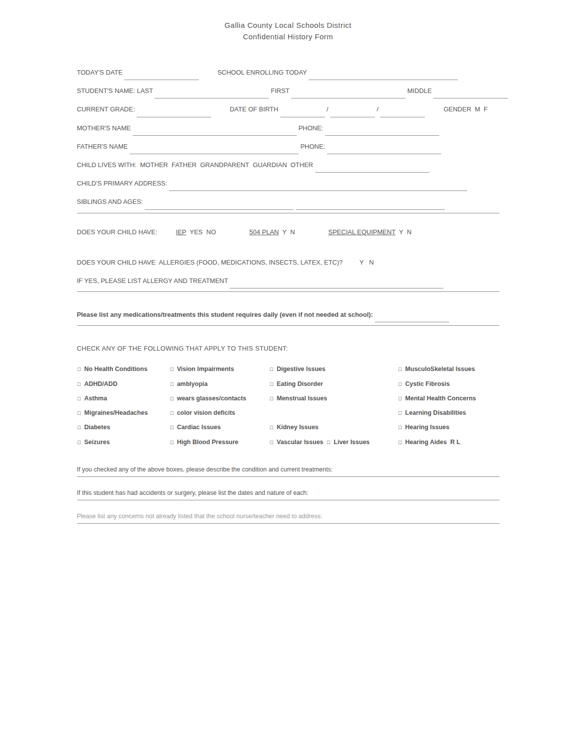Gallia County Local Schools District
Confidential History Form
TODAY'S DATE SCHOOL ENROLLING TODAY
STUDENT'S NAME: LAST FIRST MIDDLE
CURRENT GRADE: DATE OF BIRTH / / GENDER M F
MOTHER'S NAME PHONE:
FATHER'S NAME PHONE:
CHILD LIVES WITH: MOTHER FATHER GRANDPARENT GUARDIAN OTHER
CHILD'S PRIMARY ADDRESS:
SIBLINGS AND AGES:
DOES YOUR CHILD HAVE: IEP YES NO 504 PLAN Y N SPECIAL EQUIPMENT Y N
DOES YOUR CHILD HAVE ALLERGIES (FOOD, MEDICATIONS, INSECTS, LATEX, ETC)? Y N
IF YES, PLEASE LIST ALLERGY AND TREATMENT
Please list any medications/treatments this student requires daily (even if not needed at school):
CHECK ANY OF THE FOLLOWING THAT APPLY TO THIS STUDENT:
| ☐ No Health Conditions | ☐ Vision Impairments | ☐ Digestive Issues | ☐ MusculoSkeletal Issues |
| ☐ ADHD/ADD | ☐ amblyopia | ☐ Eating Disorder | ☐ Cystic Fibrosis |
| ☐ Asthma | ☐ wears glasses/contacts | ☐ Menstrual Issues | ☐ Mental Health Concerns |
| ☐ Migraines/Headaches | ☐ color vision deficits | | ☐ Learning Disabilities |
| ☐ Diabetes | ☐ Cardiac Issues | ☐ Kidney Issues | ☐ Hearing Issues |
| ☐ Seizures | ☐ High Blood Pressure | ☐ Vascular Issues ☐ Liver Issues | ☐ Hearing Aides R L |
If you checked any of the above boxes, please describe the condition and current treatments:
If this student has had accidents or surgery, please list the dates and nature of each:
Please list any concerns not already listed that the school nurse/teacher need to address: